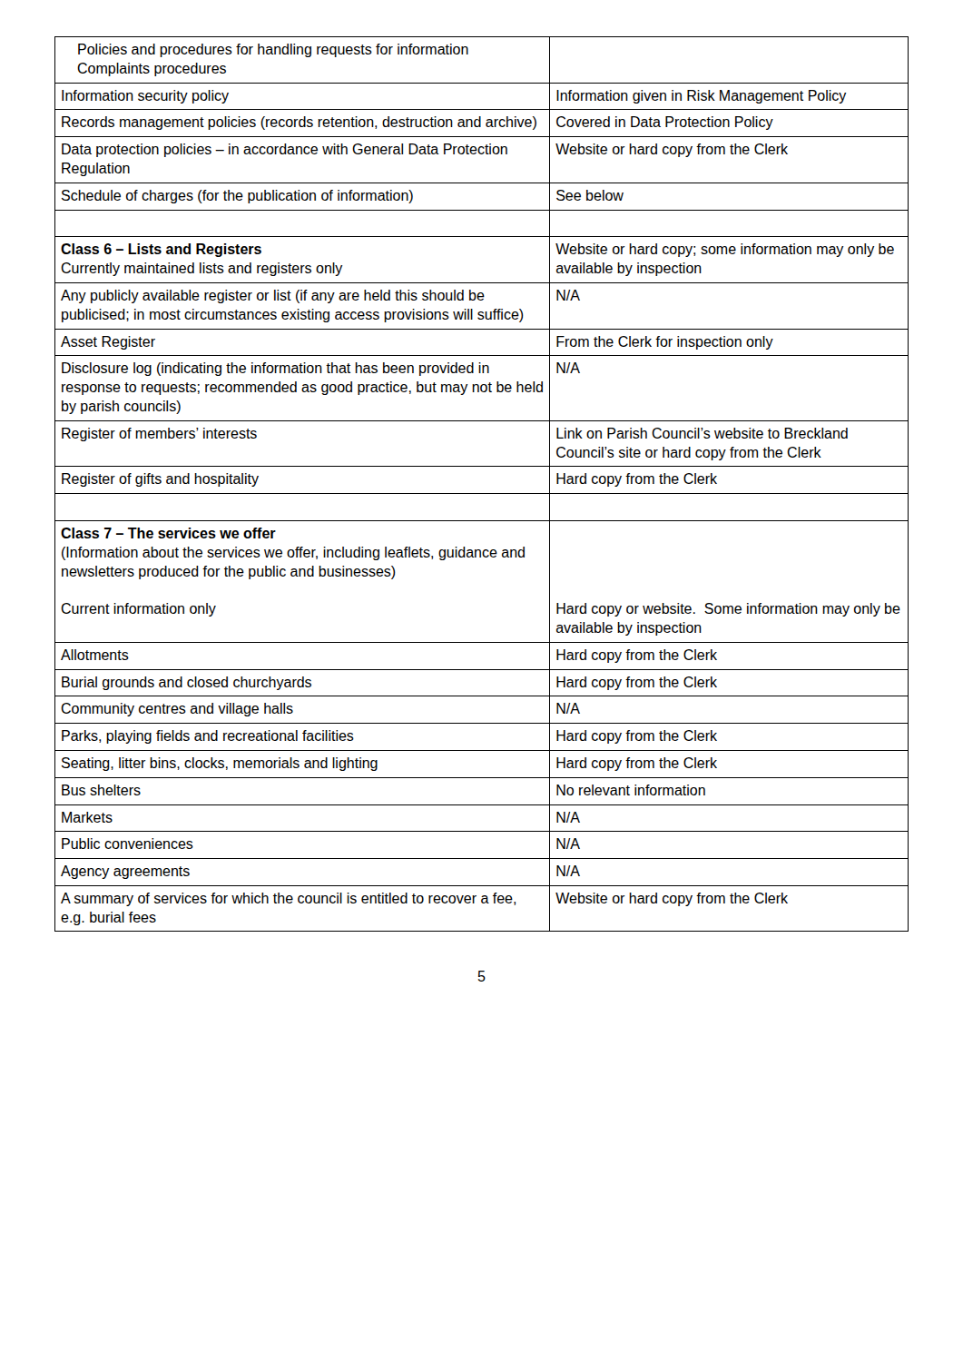| Policies and procedures for handling requests for information Complaints procedures | |
| Information security policy | Information given in Risk Management Policy |
| Records management policies (records retention, destruction and archive) | Covered in Data Protection Policy |
| Data protection policies – in accordance with General Data Protection Regulation | Website or hard copy from the Clerk |
| Schedule of charges (for the publication of information) | See below |
| Class 6 – Lists and Registers Currently maintained lists and registers only | Website or hard copy; some information may only be available by inspection |
| Any publicly available register or list (if any are held this should be publicised; in most circumstances existing access provisions will suffice) | N/A |
| Asset Register | From the Clerk for inspection only |
| Disclosure log (indicating the information that has been provided in response to requests; recommended as good practice, but may not be held by parish councils) | N/A |
| Register of members’ interests | Link on Parish Council’s website to Breckland Council’s site or hard copy from the Clerk |
| Register of gifts and hospitality | Hard copy from the Clerk |
| Class 7 – The services we offer (Information about the services we offer, including leaflets, guidance and newsletters produced for the public and businesses) Current information only | Hard copy or website. Some information may only be available by inspection |
| Allotments | Hard copy from the Clerk |
| Burial grounds and closed churchyards | Hard copy from the Clerk |
| Community centres and village halls | N/A |
| Parks, playing fields and recreational facilities | Hard copy from the Clerk |
| Seating, litter bins, clocks, memorials and lighting | Hard copy from the Clerk |
| Bus shelters | No relevant information |
| Markets | N/A |
| Public conveniences | N/A |
| Agency agreements | N/A |
| A summary of services for which the council is entitled to recover a fee, e.g. burial fees | Website or hard copy from the Clerk |
5